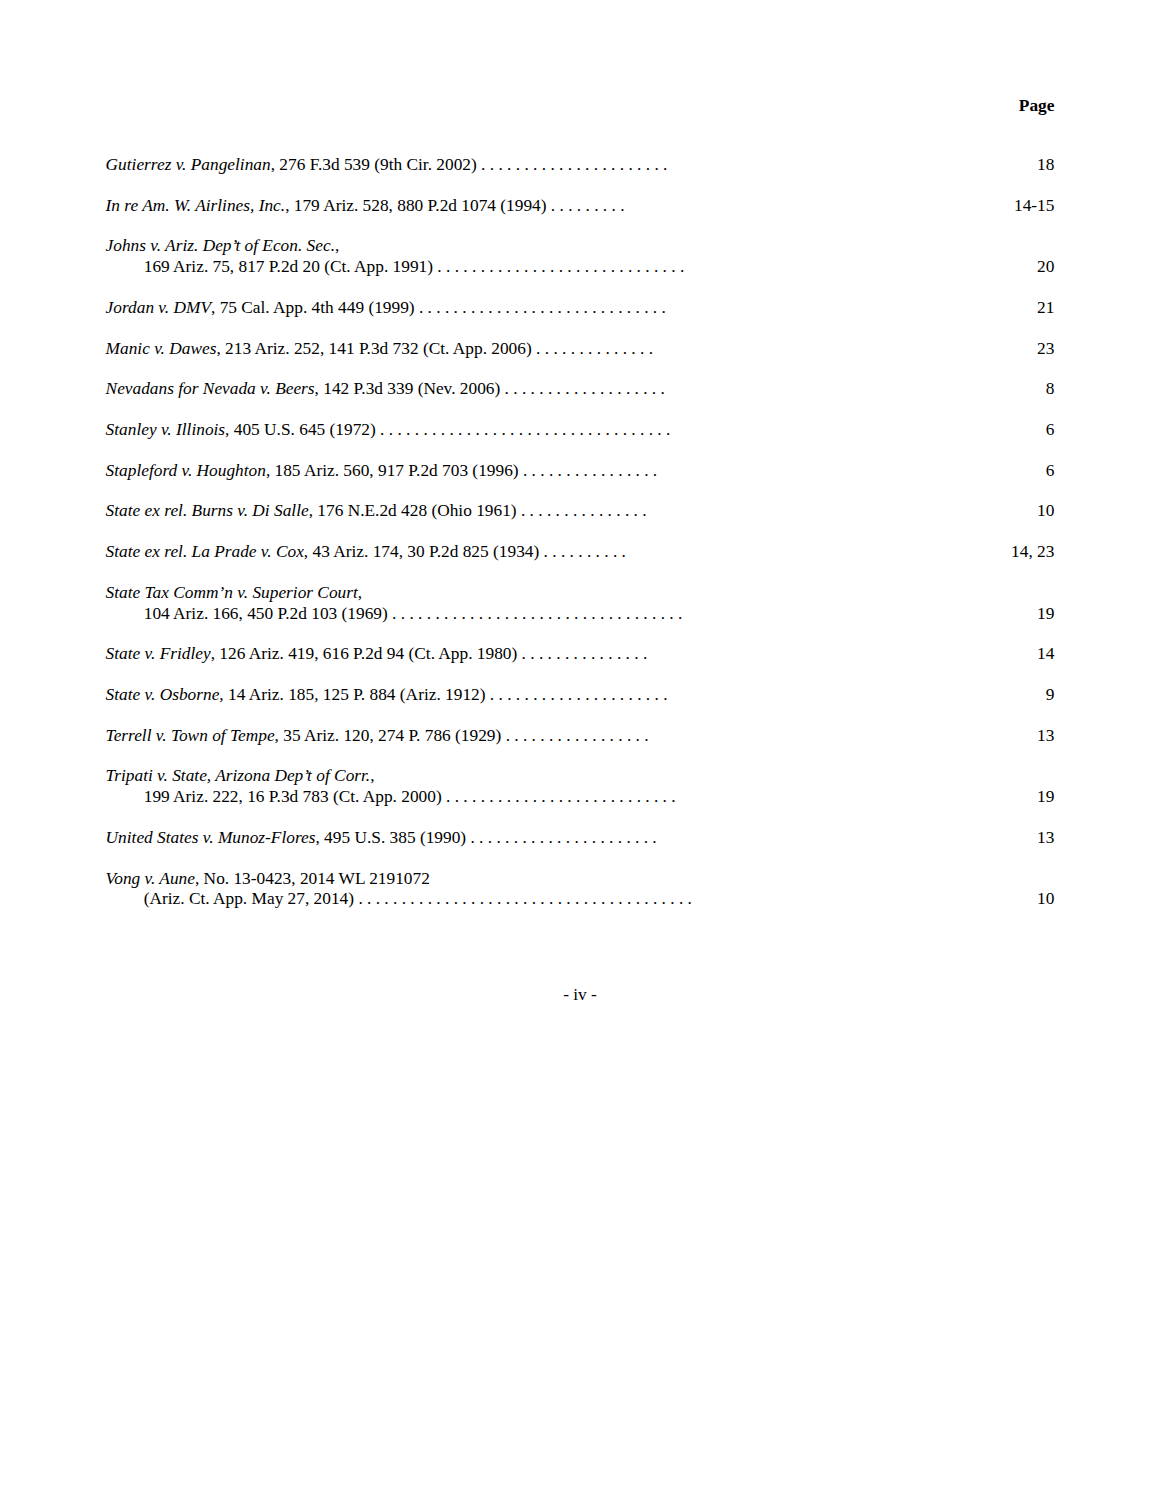Page
| Gutierrez v. Pangelinan , 276 F.3d 539 (9th Cir. 2002) . . . . . . . . . . . . . . . . . . . . . . | 18 |
| In re Am. W. Airlines, Inc. , 179 Ariz. 528, 880 P.2d 1074 (1994) . . . . . . . . . | 14-15 |
| Johns v. Ariz. Dep’t of Econ. Sec. , 169 Ariz. 75, 817 P.2d 20 (Ct. App. 1991) . . . . . . . . . . . . . . . . . . . . . . . . . . . . . | 20 |
| Jordan v. DMV , 75 Cal. App. 4th 449 (1999) . . . . . . . . . . . . . . . . . . . . . . . . . . . . . | 21 |
| Manic v. Dawes , 213 Ariz. 252, 141 P.3d 732 (Ct. App. 2006) . . . . . . . . . . . . . . | 23 |
| Nevadans for Nevada v. Beers , 142 P.3d 339 (Nev. 2006) . . . . . . . . . . . . . . . . . . . | 8 |
| Stanley v. Illinois , 405 U.S. 645 (1972) . . . . . . . . . . . . . . . . . . . . . . . . . . . . . . . . . . | 6 |
| Stapleford v. Houghton , 185 Ariz. 560, 917 P.2d 703 (1996) . . . . . . . . . . . . . . . . | 6 |
| State ex rel. Burns v. Di Salle , 176 N.E.2d 428 (Ohio 1961) . . . . . . . . . . . . . . . | 10 |
| State ex rel. La Prade v. Cox , 43 Ariz. 174, 30 P.2d 825 (1934) . . . . . . . . . . | 14, 23 |
| State Tax Comm’n v. Superior Court , 104 Ariz. 166, 450 P.2d 103 (1969) . . . . . . . . . . . . . . . . . . . . . . . . . . . . . . . . . . | 19 |
| State v. Fridley , 126 Ariz. 419, 616 P.2d 94 (Ct. App. 1980) . . . . . . . . . . . . . . . | 14 |
| State v. Osborne, 14 Ariz. 185, 125 P. 884 (Ariz. 1912) . . . . . . . . . . . . . . . . . . . . . | 9 |
| Terrell v. Town of Tempe , 35 Ariz. 120, 274 P. 786 (1929) . . . . . . . . . . . . . . . . . | 13 |
| Tripati v. State, Arizona Dep’t of Corr. , 199 Ariz. 222, 16 P.3d 783 (Ct. App. 2000) . . . . . . . . . . . . . . . . . . . . . . . . . . . | 19 |
| United States v. Munoz-Flores , 495 U.S. 385 (1990) . . . . . . . . . . . . . . . . . . . . . . | 13 |
| Vong v. Aune , No. 13-0423, 2014 WL 2191072 (Ariz. Ct. App. May 27, 2014) . . . . . . . . . . . . . . . . . . . . . . . . . . . . . . . . . . . . . . . | 10 |
- iv -